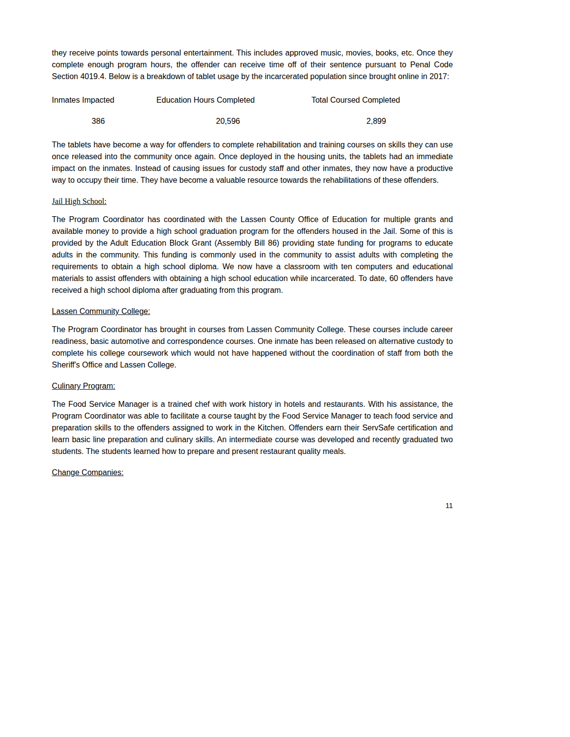they receive points towards personal entertainment. This includes approved music, movies, books, etc. Once they complete enough program hours, the offender can receive time off of their sentence pursuant to Penal Code Section 4019.4. Below is a breakdown of tablet usage by the incarcerated population since brought online in 2017:
| Inmates Impacted | Education Hours Completed | Total Coursed Completed |
| --- | --- | --- |
| 386 | 20,596 | 2,899 |
The tablets have become a way for offenders to complete rehabilitation and training courses on skills they can use once released into the community once again. Once deployed in the housing units, the tablets had an immediate impact on the inmates. Instead of causing issues for custody staff and other inmates, they now have a productive way to occupy their time. They have become a valuable resource towards the rehabilitations of these offenders.
Jail High School:
The Program Coordinator has coordinated with the Lassen County Office of Education for multiple grants and available money to provide a high school graduation program for the offenders housed in the Jail. Some of this is provided by the Adult Education Block Grant (Assembly Bill 86) providing state funding for programs to educate adults in the community. This funding is commonly used in the community to assist adults with completing the requirements to obtain a high school diploma. We now have a classroom with ten computers and educational materials to assist offenders with obtaining a high school education while incarcerated. To date, 60 offenders have received a high school diploma after graduating from this program.
Lassen Community College:
The Program Coordinator has brought in courses from Lassen Community College. These courses include career readiness, basic automotive and correspondence courses. One inmate has been released on alternative custody to complete his college coursework which would not have happened without the coordination of staff from both the Sheriff's Office and Lassen College.
Culinary Program:
The Food Service Manager is a trained chef with work history in hotels and restaurants. With his assistance, the Program Coordinator was able to facilitate a course taught by the Food Service Manager to teach food service and preparation skills to the offenders assigned to work in the Kitchen. Offenders earn their ServSafe certification and learn basic line preparation and culinary skills. An intermediate course was developed and recently graduated two students. The students learned how to prepare and present restaurant quality meals.
Change Companies:
11